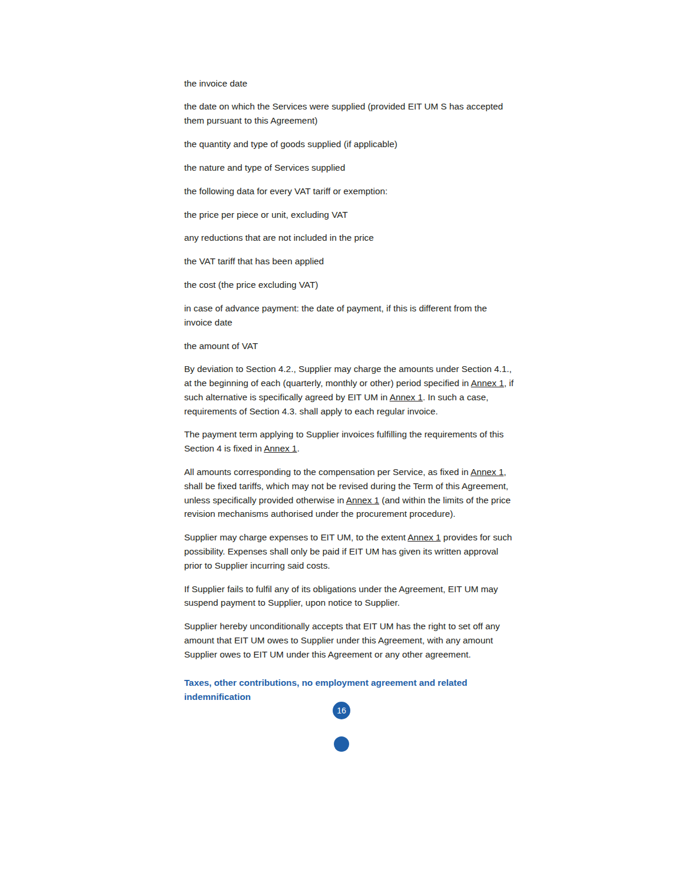the invoice date
the date on which the Services were supplied (provided EIT UM S has accepted them pursuant to this Agreement)
the quantity and type of goods supplied (if applicable)
the nature and type of Services supplied
the following data for every VAT tariff or exemption:
the price per piece or unit, excluding VAT
any reductions that are not included in the price
the VAT tariff that has been applied
the cost (the price excluding VAT)
in case of advance payment: the date of payment, if this is different from the invoice date
the amount of VAT
By deviation to Section 4.2., Supplier may charge the amounts under Section 4.1., at the beginning of each (quarterly, monthly or other) period specified in Annex 1, if such alternative is specifically agreed by EIT UM in Annex 1. In such a case, requirements of Section 4.3. shall apply to each regular invoice.
The payment term applying to Supplier invoices fulfilling the requirements of this Section 4 is fixed in Annex 1.
All amounts corresponding to the compensation per Service, as fixed in Annex 1, shall be fixed tariffs, which may not be revised during the Term of this Agreement, unless specifically provided otherwise in Annex 1 (and within the limits of the price revision mechanisms authorised under the procurement procedure).
Supplier may charge expenses to EIT UM, to the extent Annex 1 provides for such possibility. Expenses shall only be paid if EIT UM has given its written approval prior to Supplier incurring said costs.
If Supplier fails to fulfil any of its obligations under the Agreement, EIT UM may suspend payment to Supplier, upon notice to Supplier.
Supplier hereby unconditionally accepts that EIT UM has the right to set off any amount that EIT UM owes to Supplier under this Agreement, with any amount Supplier owes to EIT UM under this Agreement or any other agreement.
Taxes, other contributions, no employment agreement and related indemnification
16